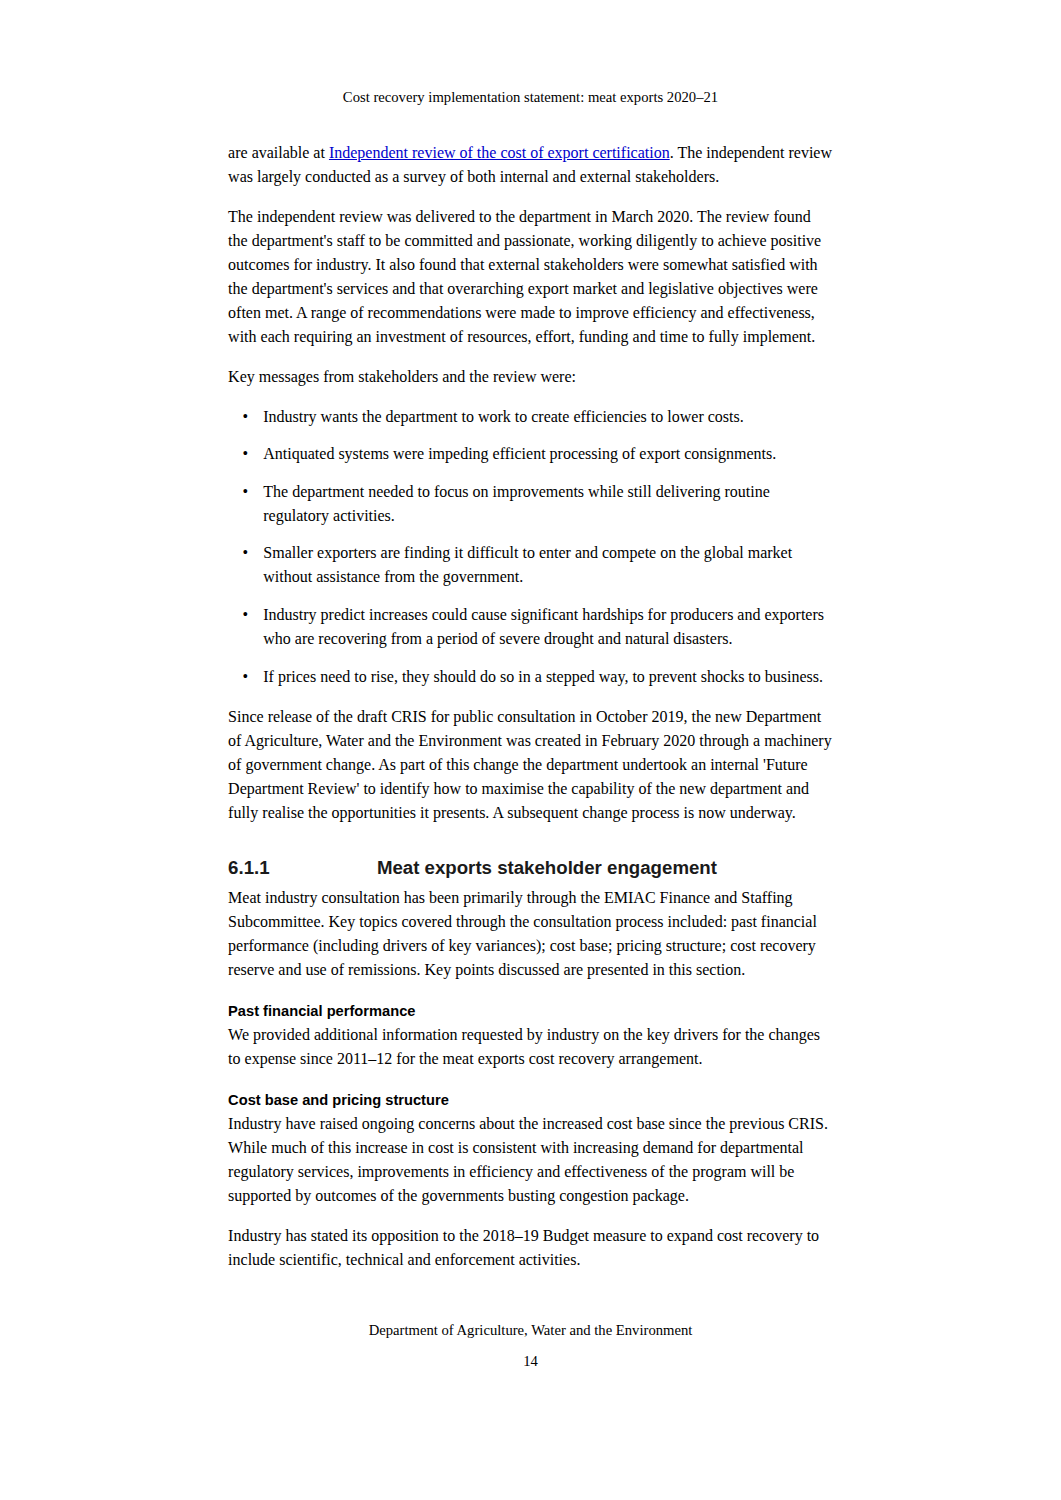Cost recovery implementation statement: meat exports 2020–21
are available at Independent review of the cost of export certification. The independent review was largely conducted as a survey of both internal and external stakeholders.
The independent review was delivered to the department in March 2020. The review found the department's staff to be committed and passionate, working diligently to achieve positive outcomes for industry. It also found that external stakeholders were somewhat satisfied with the department's services and that overarching export market and legislative objectives were often met. A range of recommendations were made to improve efficiency and effectiveness, with each requiring an investment of resources, effort, funding and time to fully implement.
Key messages from stakeholders and the review were:
Industry wants the department to work to create efficiencies to lower costs.
Antiquated systems were impeding efficient processing of export consignments.
The department needed to focus on improvements while still delivering routine regulatory activities.
Smaller exporters are finding it difficult to enter and compete on the global market without assistance from the government.
Industry predict increases could cause significant hardships for producers and exporters who are recovering from a period of severe drought and natural disasters.
If prices need to rise, they should do so in a stepped way, to prevent shocks to business.
Since release of the draft CRIS for public consultation in October 2019, the new Department of Agriculture, Water and the Environment was created in February 2020 through a machinery of government change. As part of this change the department undertook an internal 'Future Department Review' to identify how to maximise the capability of the new department and fully realise the opportunities it presents. A subsequent change process is now underway.
6.1.1 Meat exports stakeholder engagement
Meat industry consultation has been primarily through the EMIAC Finance and Staffing Subcommittee. Key topics covered through the consultation process included: past financial performance (including drivers of key variances); cost base; pricing structure; cost recovery reserve and use of remissions. Key points discussed are presented in this section.
Past financial performance
We provided additional information requested by industry on the key drivers for the changes to expense since 2011–12 for the meat exports cost recovery arrangement.
Cost base and pricing structure
Industry have raised ongoing concerns about the increased cost base since the previous CRIS. While much of this increase in cost is consistent with increasing demand for departmental regulatory services, improvements in efficiency and effectiveness of the program will be supported by outcomes of the governments busting congestion package.
Industry has stated its opposition to the 2018–19 Budget measure to expand cost recovery to include scientific, technical and enforcement activities.
Department of Agriculture, Water and the Environment
14